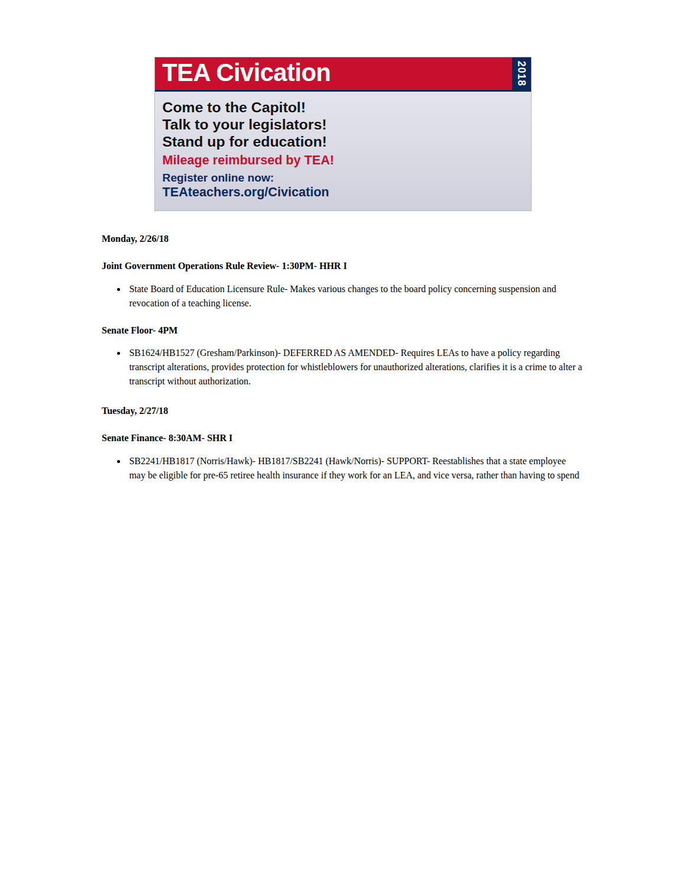TEA Civication
2018
Come to the Capitol!
Talk to your legislators!
Stand up for education!
Mileage reimbursed by TEA!
Register online now:
TEAteachers.org/Civication
Monday, 2/26/18
Joint Government Operations Rule Review- 1:30PM- HHR I
State Board of Education Licensure Rule- Makes various changes to the board policy concerning suspension and revocation of a teaching license.
Senate Floor- 4PM
SB1624/HB1527 (Gresham/Parkinson)- DEFERRED AS AMENDED- Requires LEAs to have a policy regarding transcript alterations, provides protection for whistleblowers for unauthorized alterations, clarifies it is a crime to alter a transcript without authorization.
Tuesday, 2/27/18
Senate Finance- 8:30AM- SHR I
SB2241/HB1817 (Norris/Hawk)- HB1817/SB2241 (Hawk/Norris)- SUPPORT- Reestablishes that a state employee may be eligible for pre-65 retiree health insurance if they work for an LEA, and vice versa, rather than having to spend